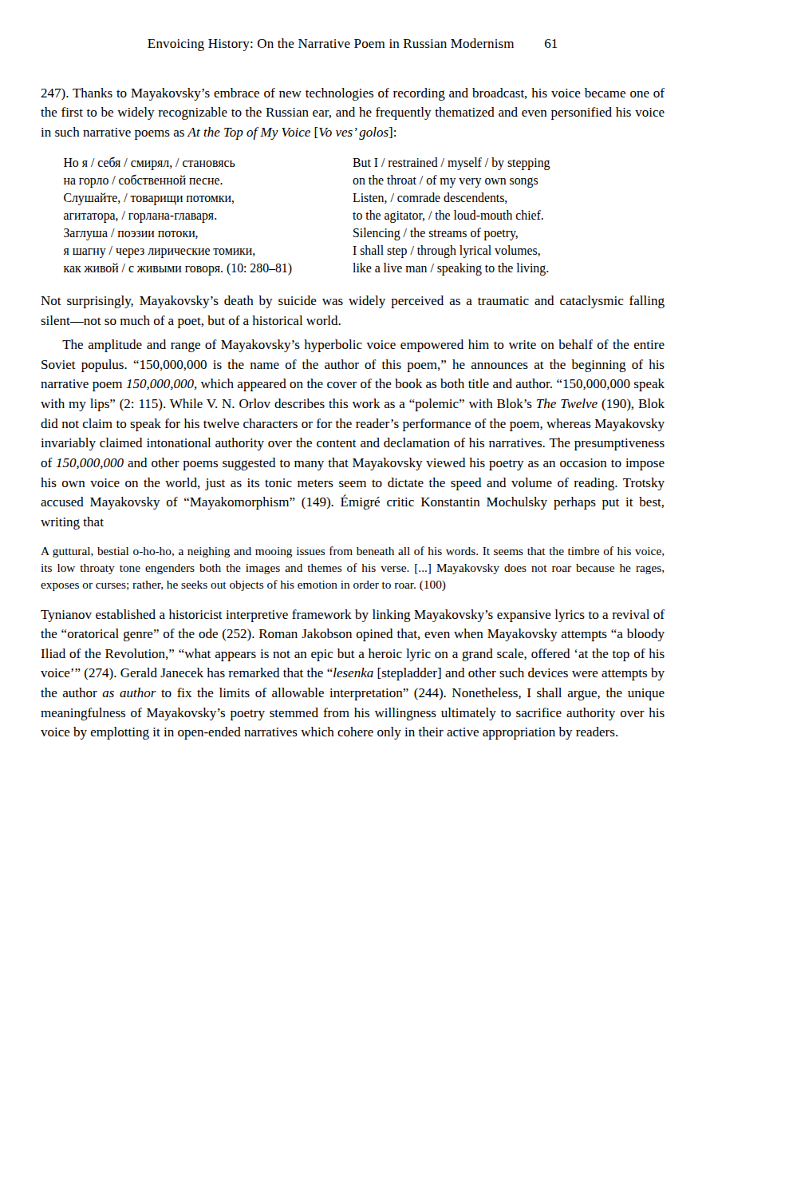Envoicing History: On the Narrative Poem in Russian Modernism 61
247). Thanks to Mayakovsky’s embrace of new technologies of recording and broadcast, his voice became one of the first to be widely recognizable to the Russian ear, and he frequently thematized and even personified his voice in such narrative poems as At the Top of My Voice [Vo ves’ golos]:
| Но я / себя / смирял, / становясь | But I / restrained / myself / by stepping |
| на горло / собственной песне. | on the throat / of my very own songs |
| Слушайте, / товарищи потомки, | Listen, / comrade descendents, |
| агитатора, / горлана-главаря. | to the agitator, / the loud-mouth chief. |
| Заглуша / поэзии потоки, | Silencing / the streams of poetry, |
| я шагну / через лирические томики, | I shall step / through lyrical volumes, |
| как живой / с живыми говоря. (10: 280–81) | like a live man / speaking to the living. |
Not surprisingly, Mayakovsky’s death by suicide was widely perceived as a traumatic and cataclysmic falling silent—not so much of a poet, but of a historical world.
The amplitude and range of Mayakovsky’s hyperbolic voice empowered him to write on behalf of the entire Soviet populus. “150,000,000 is the name of the author of this poem,” he announces at the beginning of his narrative poem 150,000,000, which appeared on the cover of the book as both title and author. “150,000,000 speak with my lips” (2: 115). While V. N. Orlov describes this work as a “polemic” with Blok’s The Twelve (190), Blok did not claim to speak for his twelve characters or for the reader’s performance of the poem, whereas Mayakovsky invariably claimed intonational authority over the content and declamation of his narratives. The presumptiveness of 150,000,000 and other poems suggested to many that Mayakovsky viewed his poetry as an occasion to impose his own voice on the world, just as its tonic meters seem to dictate the speed and volume of reading. Trotsky accused Mayakovsky of “Mayakomorphism” (149). Émigré critic Konstantin Mochulsky perhaps put it best, writing that
A guttural, bestial o-ho-ho, a neighing and mooing issues from beneath all of his words. It seems that the timbre of his voice, its low throaty tone engenders both the images and themes of his verse. [...] Mayakovsky does not roar because he rages, exposes or curses; rather, he seeks out objects of his emotion in order to roar. (100)
Tynianov established a historicist interpretive framework by linking Mayakovsky’s expansive lyrics to a revival of the “oratorical genre” of the ode (252). Roman Jakobson opined that, even when Mayakovsky attempts “a bloody Iliad of the Revolution,” “what appears is not an epic but a heroic lyric on a grand scale, offered ‘at the top of his voice’” (274). Gerald Janecek has remarked that the “lesenka [stepladder] and other such devices were attempts by the author as author to fix the limits of allowable interpretation” (244). Nonetheless, I shall argue, the unique meaningfulness of Mayakovsky’s poetry stemmed from his willingness ultimately to sacrifice authority over his voice by emplotting it in open-ended narratives which cohere only in their active appropriation by readers.